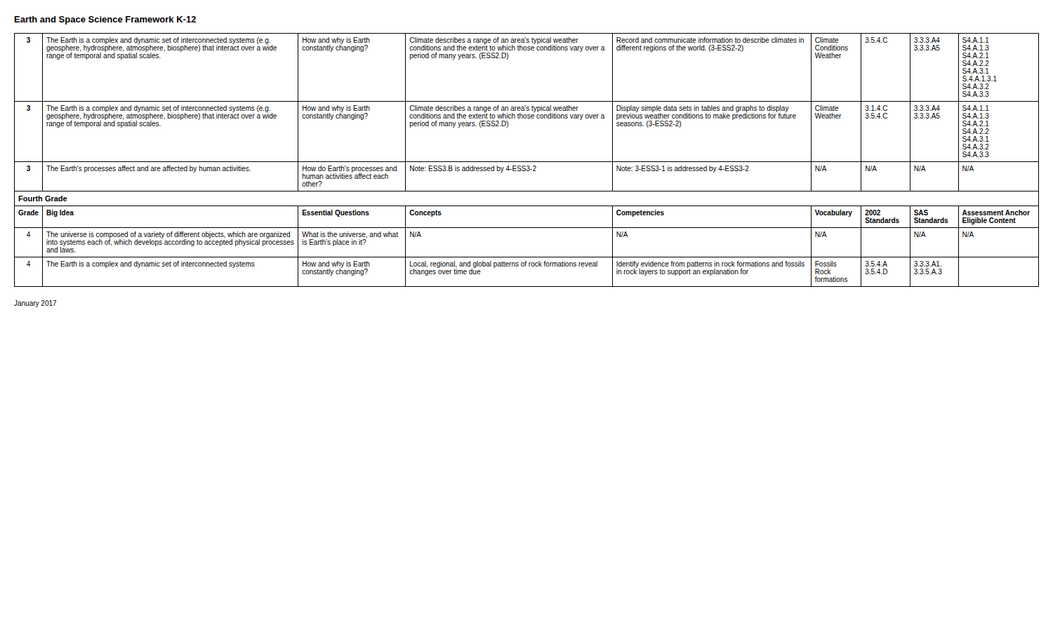Earth and Space Science Framework K-12
| 3 | The Earth is a complex and dynamic set of interconnected systems (e.g. geosphere, hydrosphere, atmosphere, biosphere) that interact over a wide range of temporal and spatial scales. | How and why is Earth constantly changing? | Climate describes a range of an area's typical weather conditions and the extent to which those conditions vary over a period of many years. (ESS2.D) | Record and communicate information to describe climates in different regions of the world. (3-ESS2-2) | Climate Conditions Weather | 3.5.4.C | 3.3.3.A4 3.3.3.A5 | S4.A.1.1 S4.A.1.3 S4.A.2.1 S4.A.2.2 S4.A.3.1 S.4.A.1.3.1 S4.A.3.2 S4.A.3.3 |
| 3 | The Earth is a complex and dynamic set of interconnected systems (e.g. geosphere, hydrosphere, atmosphere, biosphere) that interact over a wide range of temporal and spatial scales. | How and why is Earth constantly changing? | Climate describes a range of an area's typical weather conditions and the extent to which those conditions vary over a period of many years. (ESS2.D) | Display simple data sets in tables and graphs to display previous weather conditions to make predictions for future seasons. (3-ESS2-2) | Climate Weather | 3.1.4.C 3.5.4.C | 3.3.3.A4 3.3.3.A5 | S4.A.1.1 S4.A.1.3 S4.A.2.1 S4.A.2.2 S4.A.3.1 S4.A.3.2 S4.A.3.3 |
| 3 | The Earth's processes affect and are affected by human activities. | How do Earth's processes and human activities affect each other? | Note: ESS3.B is addressed by 4-ESS3-2 | Note: 3-ESS3-1 is addressed by 4-ESS3-2 | N/A | N/A | N/A | N/A |
| Fourth Grade |
| Grade | Big Idea | Essential Questions | Concepts | Competencies | Vocabulary | 2002 Standards | SAS Standards | Assessment Anchor Eligible Content |
| 4 | The universe is composed of a variety of different objects, which are organized into systems each of, which develops according to accepted physical processes and laws. | What is the universe, and what is Earth's place in it? | N/A | N/A | N/A | | N/A | N/A |
| 4 | The Earth is a complex and dynamic set of interconnected systems | How and why is Earth constantly changing? | Local, regional, and global patterns of rock formations reveal changes over time due | Identify evidence from patterns in rock formations and fossils in rock layers to support an explanation for | Fossils Rock formations | 3.5.4.A 3.5.4.D | 3.3.3.A1. 3.3.5.A.3 | |
January 2017